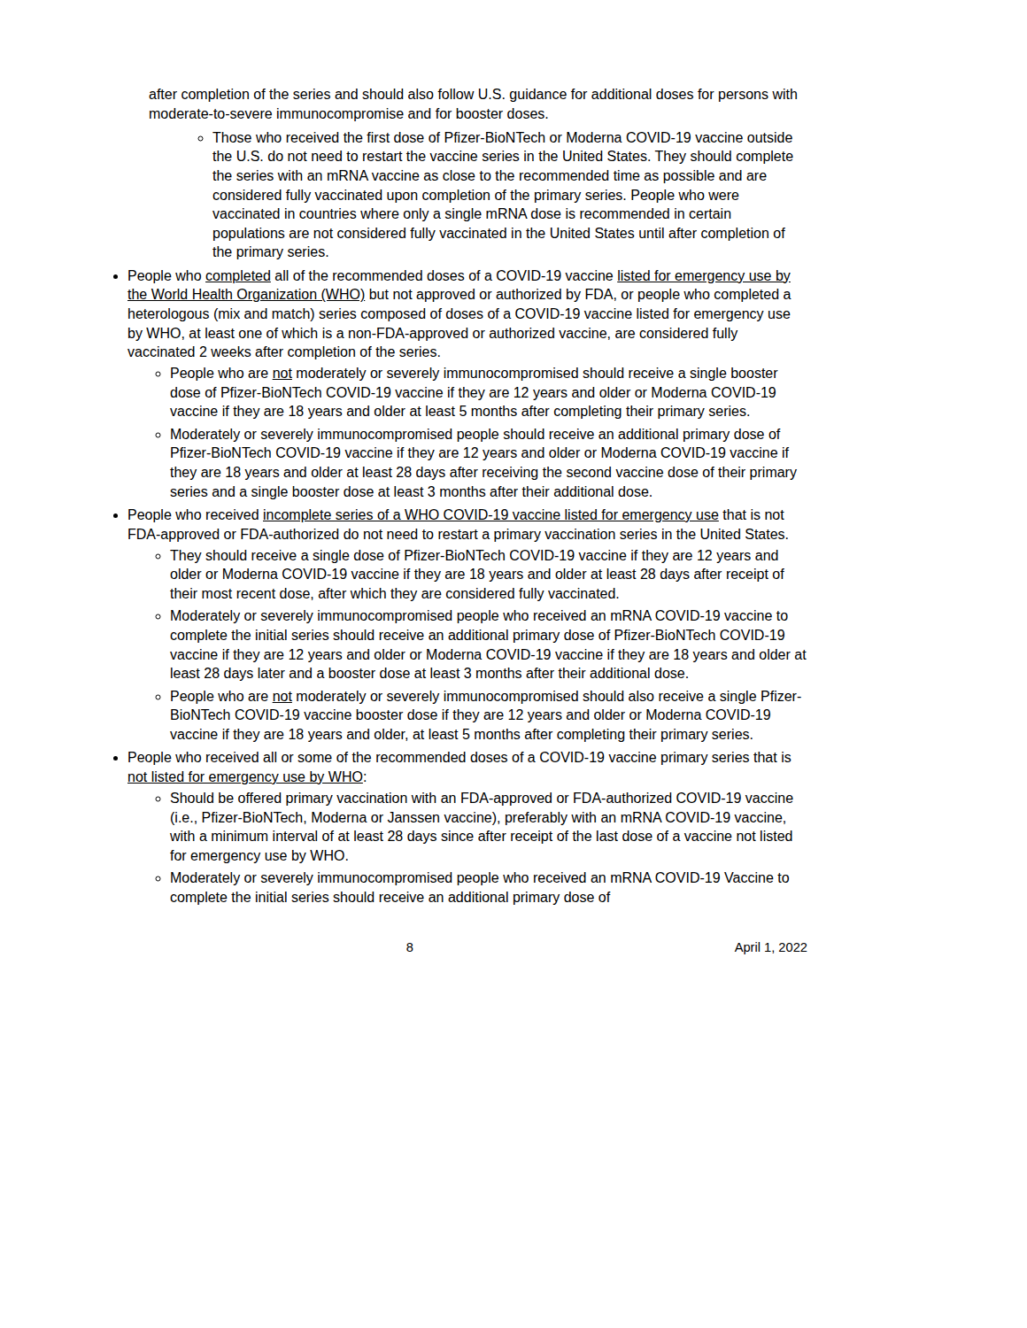after completion of the series and should also follow U.S. guidance for additional doses for persons with moderate-to-severe immunocompromise and for booster doses.
Those who received the first dose of Pfizer-BioNTech or Moderna COVID-19 vaccine outside the U.S. do not need to restart the vaccine series in the United States. They should complete the series with an mRNA vaccine as close to the recommended time as possible and are considered fully vaccinated upon completion of the primary series. People who were vaccinated in countries where only a single mRNA dose is recommended in certain populations are not considered fully vaccinated in the United States until after completion of the primary series.
People who completed all of the recommended doses of a COVID-19 vaccine listed for emergency use by the World Health Organization (WHO) but not approved or authorized by FDA, or people who completed a heterologous (mix and match) series composed of doses of a COVID-19 vaccine listed for emergency use by WHO, at least one of which is a non-FDA-approved or authorized vaccine, are considered fully vaccinated 2 weeks after completion of the series.
People who are not moderately or severely immunocompromised should receive a single booster dose of Pfizer-BioNTech COVID-19 vaccine if they are 12 years and older or Moderna COVID-19 vaccine if they are 18 years and older at least 5 months after completing their primary series.
Moderately or severely immunocompromised people should receive an additional primary dose of Pfizer-BioNTech COVID-19 vaccine if they are 12 years and older or Moderna COVID-19 vaccine if they are 18 years and older at least 28 days after receiving the second vaccine dose of their primary series and a single booster dose at least 3 months after their additional dose.
People who received incomplete series of a WHO COVID-19 vaccine listed for emergency use that is not FDA-approved or FDA-authorized do not need to restart a primary vaccination series in the United States.
They should receive a single dose of Pfizer-BioNTech COVID-19 vaccine if they are 12 years and older or Moderna COVID-19 vaccine if they are 18 years and older at least 28 days after receipt of their most recent dose, after which they are considered fully vaccinated.
Moderately or severely immunocompromised people who received an mRNA COVID-19 vaccine to complete the initial series should receive an additional primary dose of Pfizer-BioNTech COVID-19 vaccine if they are 12 years and older or Moderna COVID-19 vaccine if they are 18 years and older at least 28 days later and a booster dose at least 3 months after their additional dose.
People who are not moderately or severely immunocompromised should also receive a single Pfizer-BioNTech COVID-19 vaccine booster dose if they are 12 years and older or Moderna COVID-19 vaccine if they are 18 years and older, at least 5 months after completing their primary series.
People who received all or some of the recommended doses of a COVID-19 vaccine primary series that is not listed for emergency use by WHO:
Should be offered primary vaccination with an FDA-approved or FDA-authorized COVID-19 vaccine (i.e., Pfizer-BioNTech, Moderna or Janssen vaccine), preferably with an mRNA COVID-19 vaccine, with a minimum interval of at least 28 days since after receipt of the last dose of a vaccine not listed for emergency use by WHO.
Moderately or severely immunocompromised people who received an mRNA COVID-19 Vaccine to complete the initial series should receive an additional primary dose of
8 April 1, 2022